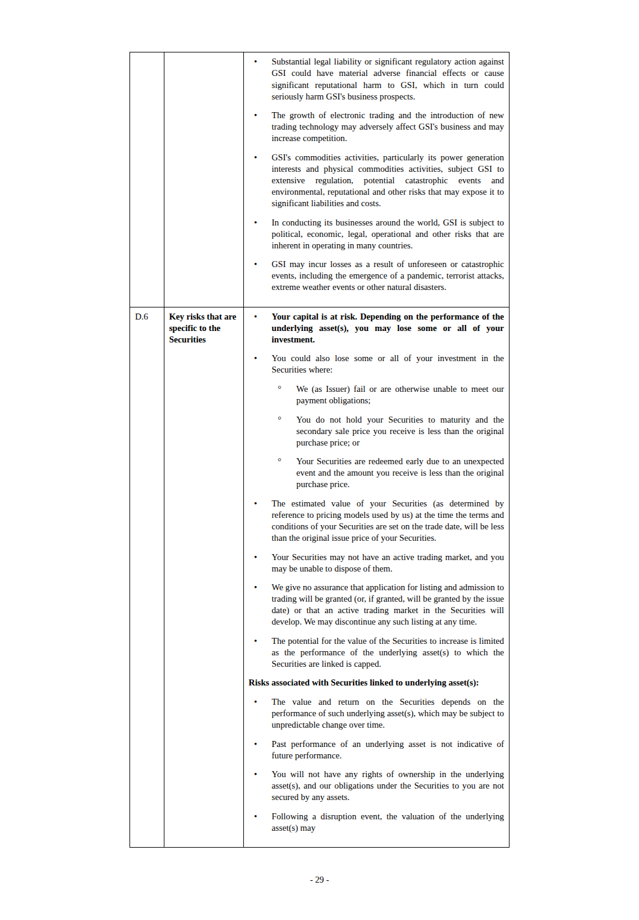| | | Substantial legal liability or significant regulatory action against GSI could have material adverse financial effects or cause significant reputational harm to GSI, which in turn could seriously harm GSI's business prospects. The growth of electronic trading and the introduction of new trading technology may adversely affect GSI's business and may increase competition. GSI's commodities activities, particularly its power generation interests and physical commodities activities, subject GSI to extensive regulation, potential catastrophic events and environmental, reputational and other risks that may expose it to significant liabilities and costs. In conducting its businesses around the world, GSI is subject to political, economic, legal, operational and other risks that are inherent in operating in many countries. GSI may incur losses as a result of unforeseen or catastrophic events, including the emergence of a pandemic, terrorist attacks, extreme weather events or other natural disasters. |
| D.6 | Key risks that are specific to the Securities | Your capital is at risk. Depending on the performance of the underlying asset(s), you may lose some or all of your investment. You could also lose some or all of your investment in the Securities where: We (as Issuer) fail or are otherwise unable to meet our payment obligations; You do not hold your Securities to maturity and the secondary sale price you receive is less than the original purchase price; or Your Securities are redeemed early due to an unexpected event and the amount you receive is less than the original purchase price. The estimated value of your Securities (as determined by reference to pricing models used by us) at the time the terms and conditions of your Securities are set on the trade date, will be less than the original issue price of your Securities. Your Securities may not have an active trading market, and you may be unable to dispose of them. We give no assurance that application for listing and admission to trading will be granted (or, if granted, will be granted by the issue date) or that an active trading market in the Securities will develop. We may discontinue any such listing at any time. The potential for the value of the Securities to increase is limited as the performance of the underlying asset(s) to which the Securities are linked is capped. Risks associated with Securities linked to underlying asset(s): The value and return on the Securities depends on the performance of such underlying asset(s), which may be subject to unpredictable change over time. Past performance of an underlying asset is not indicative of future performance. You will not have any rights of ownership in the underlying asset(s), and our obligations under the Securities to you are not secured by any assets. Following a disruption event, the valuation of the underlying asset(s) may |
- 29 -